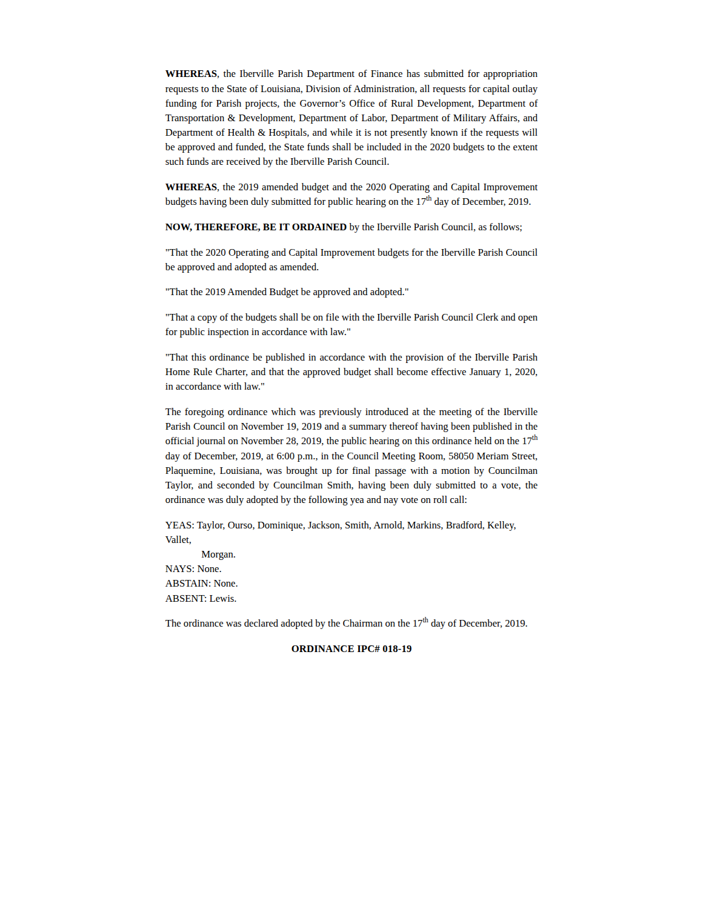WHEREAS, the Iberville Parish Department of Finance has submitted for appropriation requests to the State of Louisiana, Division of Administration, all requests for capital outlay funding for Parish projects, the Governor’s Office of Rural Development, Department of Transportation & Development, Department of Labor, Department of Military Affairs, and Department of Health & Hospitals, and while it is not presently known if the requests will be approved and funded, the State funds shall be included in the 2020 budgets to the extent such funds are received by the Iberville Parish Council.
WHEREAS, the 2019 amended budget and the 2020 Operating and Capital Improvement budgets having been duly submitted for public hearing on the 17th day of December, 2019.
NOW, THEREFORE, BE IT ORDAINED by the Iberville Parish Council, as follows;
"That the 2020 Operating and Capital Improvement budgets for the Iberville Parish Council be approved and adopted as amended.
"That the 2019 Amended Budget be approved and adopted."
"That a copy of the budgets shall be on file with the Iberville Parish Council Clerk and open for public inspection in accordance with law."
"That this ordinance be published in accordance with the provision of the Iberville Parish Home Rule Charter, and that the approved budget shall become effective January 1, 2020, in accordance with law."
The foregoing ordinance which was previously introduced at the meeting of the Iberville Parish Council on November 19, 2019 and a summary thereof having been published in the official journal on November 28, 2019, the public hearing on this ordinance held on the 17th day of December, 2019, at 6:00 p.m., in the Council Meeting Room, 58050 Meriam Street, Plaquemine, Louisiana, was brought up for final passage with a motion by Councilman Taylor, and seconded by Councilman Smith, having been duly submitted to a vote, the ordinance was duly adopted by the following yea and nay vote on roll call:
YEAS: Taylor, Ourso, Dominique, Jackson, Smith, Arnold, Markins, Bradford, Kelley, Vallet, Morgan. NAYS: None.
ABSTAIN: None.
ABSENT: Lewis.
The ordinance was declared adopted by the Chairman on the 17th day of December, 2019.
ORDINANCE IPC# 018-19